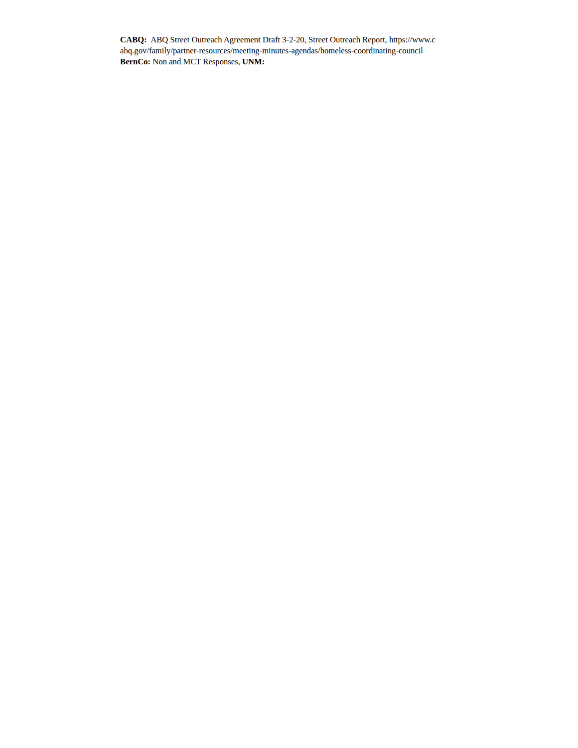CABQ: ABQ Street Outreach Agreement Draft 3-2-20, Street Outreach Report, https://www.cabq.gov/family/partner-resources/meeting-minutes-agendas/homeless-coordinating-council BernCo: Non and MCT Responses, UNM: